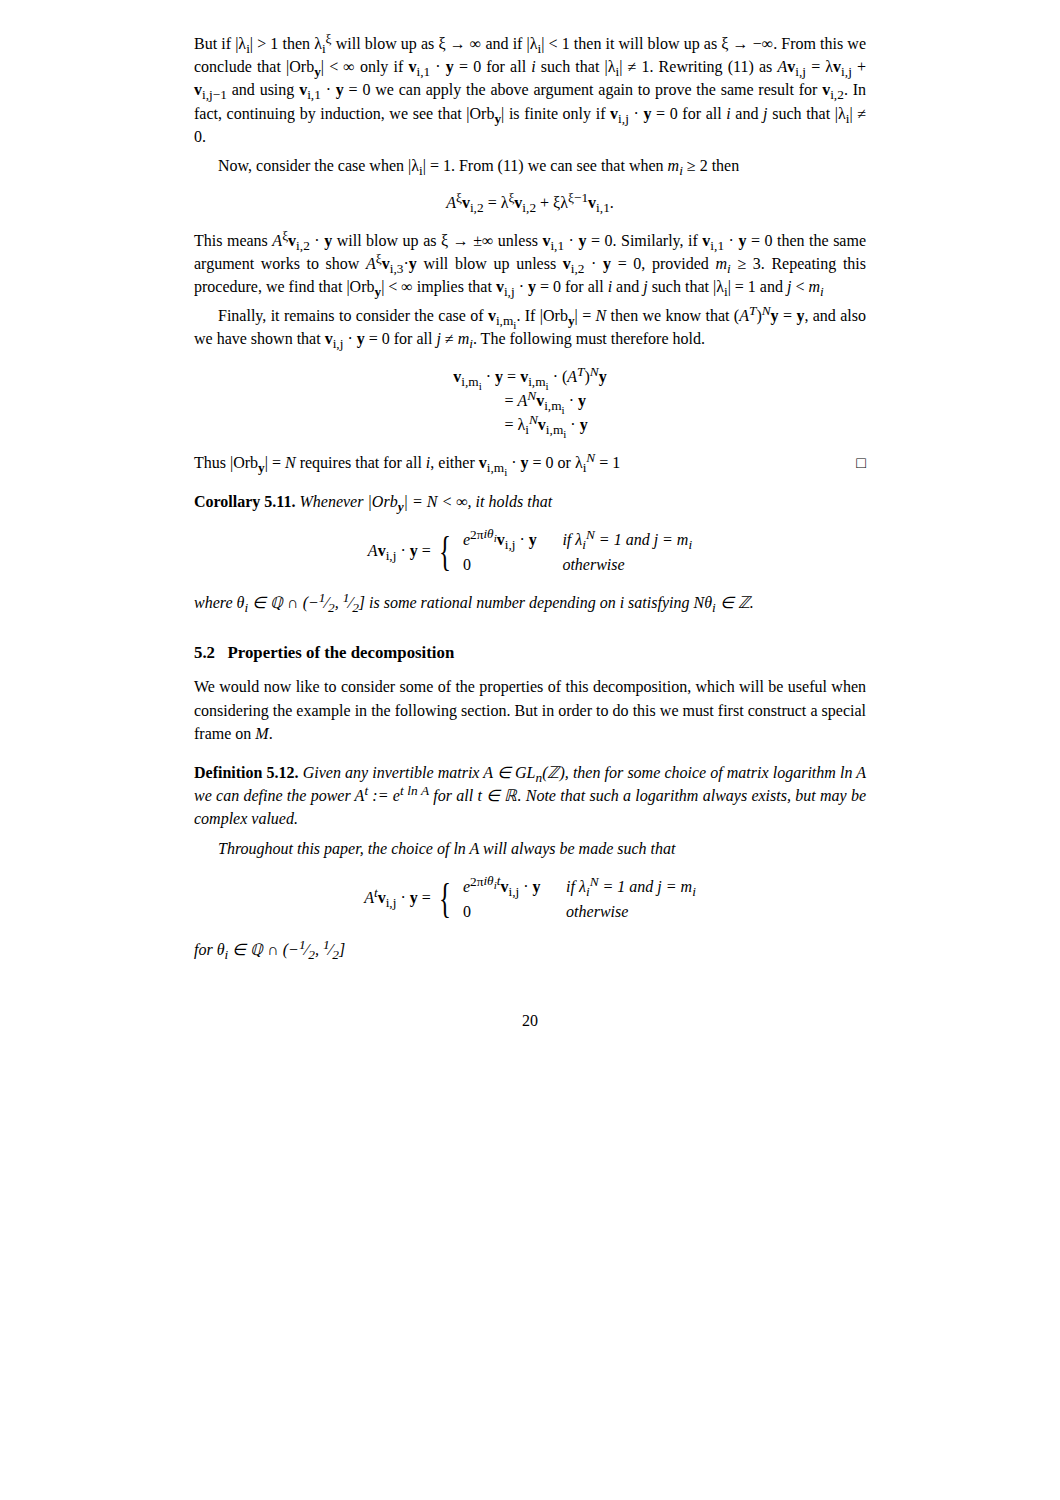But if |λi| > 1 then λiξ will blow up as ξ → ∞ and if |λi| < 1 then it will blow up as ξ → −∞. From this we conclude that |Orby| < ∞ only if vi,1 · y = 0 for all i such that |λi| ≠ 1. Rewriting (11) as Avi,j = λvi,j + vi,j−1 and using vi,1 · y = 0 we can apply the above argument again to prove the same result for vi,2. In fact, continuing by induction, we see that |Orby| is finite only if vi,j · y = 0 for all i and j such that |λi| ≠ 0.
Now, consider the case when |λi| = 1. From (11) we can see that when mi ≥ 2 then
Aξvi,2 = λξvi,2 + ξλξ−1vi,1.
This means Aξvi,2 · y will blow up as ξ → ±∞ unless vi,1 · y = 0. Similarly, if vi,1 · y = 0 then the same argument works to show Aξvi,3·y will blow up unless vi,2 · y = 0, provided mi ≥ 3. Repeating this procedure, we find that |Orby| < ∞ implies that vi,j · y = 0 for all i and j such that |λi| = 1 and j < mi
Finally, it remains to consider the case of vi,mi. If |Orby| = N then we know that (AT)Ny = y, and also we have shown that vi,j · y = 0 for all j ≠ mi. The following must therefore hold.
vi,mi · y = vi,mi · (AT)Ny
= AN vi,mi · y
= λiNvi,mi · y
Thus |Orby| = N requires that for all i, either vi,mi · y = 0 or λiN = 1 □
Corollary 5.11. Whenever |Orby| = N < ∞, it holds that
Avi,j · y = { e2πiθivi,j · y if λiN = 1 and j = mi 0 otherwise
where θi ∈ ℚ ∩ (−1⁄2, 1⁄2] is some rational number depending on i satisfying Nθi ∈ ℤ.
5.2 Properties of the decomposition
We would now like to consider some of the properties of this decomposition, which will be useful when considering the example in the following section. But in order to do this we must first construct a special frame on M.
Definition 5.12. Given any invertible matrix A ∈ GLn(ℤ), then for some choice of matrix logarithm ln A we can define the power At := et ln A for all t ∈ ℝ. Note that such a logarithm always exists, but may be complex valued.
Throughout this paper, the choice of ln A will always be made such that
At vi,j · y = { e2πiθitvi,j · y if λiN = 1 and j = mi 0 otherwise
for θi ∈ ℚ ∩ (−1⁄2, 1⁄2]
20